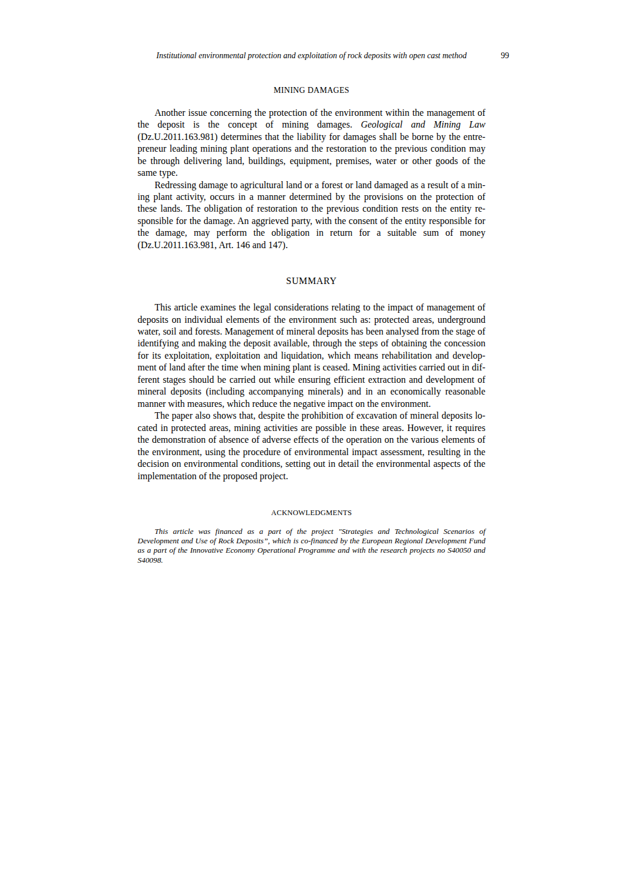Institutional environmental protection and exploitation of rock deposits with open cast method 99
MINING DAMAGES
Another issue concerning the protection of the environment within the management of the deposit is the concept of mining damages. Geological and Mining Law (Dz.U.2011.163.981) determines that the liability for damages shall be borne by the entrepreneur leading mining plant operations and the restoration to the previous condition may be through delivering land, buildings, equipment, premises, water or other goods of the same type.
Redressing damage to agricultural land or a forest or land damaged as a result of a mining plant activity, occurs in a manner determined by the provisions on the protection of these lands. The obligation of restoration to the previous condition rests on the entity responsible for the damage. An aggrieved party, with the consent of the entity responsible for the damage, may perform the obligation in return for a suitable sum of money (Dz.U.2011.163.981, Art. 146 and 147).
SUMMARY
This article examines the legal considerations relating to the impact of management of deposits on individual elements of the environment such as: protected areas, underground water, soil and forests. Management of mineral deposits has been analysed from the stage of identifying and making the deposit available, through the steps of obtaining the concession for its exploitation, exploitation and liquidation, which means rehabilitation and development of land after the time when mining plant is ceased. Mining activities carried out in different stages should be carried out while ensuring efficient extraction and development of mineral deposits (including accompanying minerals) and in an economically reasonable manner with measures, which reduce the negative impact on the environment.
The paper also shows that, despite the prohibition of excavation of mineral deposits located in protected areas, mining activities are possible in these areas. However, it requires the demonstration of absence of adverse effects of the operation on the various elements of the environment, using the procedure of environmental impact assessment, resulting in the decision on environmental conditions, setting out in detail the environmental aspects of the implementation of the proposed project.
ACKNOWLEDGMENTS
This article was financed as a part of the project "Strategies and Technological Scenarios of Development and Use of Rock Deposits”, which is co-financed by the European Regional Development Fund as a part of the Innovative Economy Operational Programme and with the research projects no S40050 and S40098.